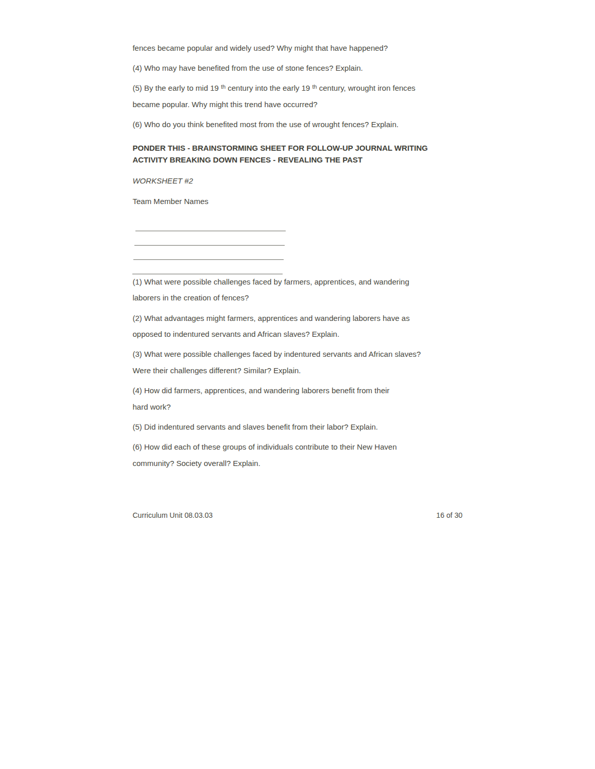fences became popular and widely used? Why might that have happened?
(4) Who may have benefited from the use of stone fences? Explain.
(5) By the early to mid 19 th century into the early 19 th century, wrought iron fences
became popular. Why might this trend have occurred?
(6) Who do you think benefited most from the use of wrought fences? Explain.
PONDER THIS - BRAINSTORMING SHEET FOR FOLLOW-UP JOURNAL WRITING ACTIVITY BREAKING DOWN FENCES - REVEALING THE PAST
WORKSHEET #2
Team Member Names
(1) What were possible challenges faced by farmers, apprentices, and wandering
laborers in the creation of fences?
(2) What advantages might farmers, apprentices and wandering laborers have as
opposed to indentured servants and African slaves? Explain.
(3) What were possible challenges faced by indentured servants and African slaves?
Were their challenges different? Similar? Explain.
(4) How did farmers, apprentices, and wandering laborers benefit from their
hard work?
(5) Did indentured servants and slaves benefit from their labor? Explain.
(6) How did each of these groups of individuals contribute to their New Haven
community? Society overall? Explain.
Curriculum Unit 08.03.03 16 of 30